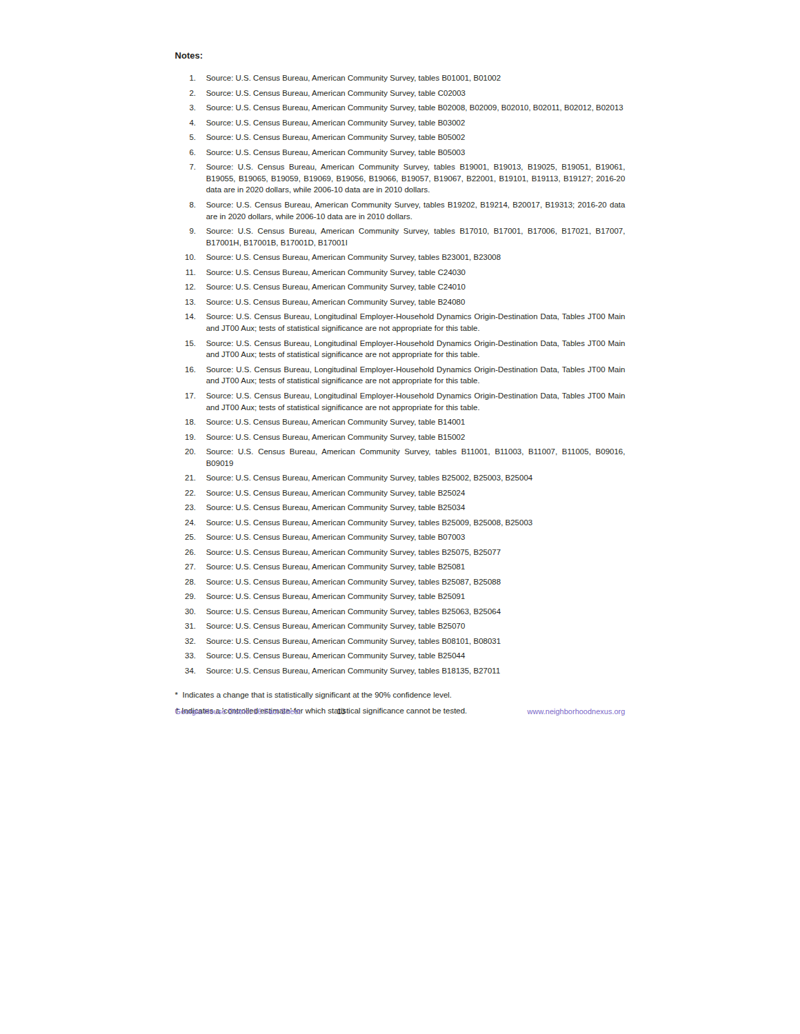Notes:
Source: U.S. Census Bureau, American Community Survey, tables B01001, B01002
Source: U.S. Census Bureau, American Community Survey, table C02003
Source: U.S. Census Bureau, American Community Survey, table B02008, B02009, B02010, B02011, B02012, B02013
Source: U.S. Census Bureau, American Community Survey, table B03002
Source: U.S. Census Bureau, American Community Survey, table B05002
Source: U.S. Census Bureau, American Community Survey, table B05003
Source: U.S. Census Bureau, American Community Survey, tables B19001, B19013, B19025, B19051, B19061, B19055, B19065, B19059, B19069, B19056, B19066, B19057, B19067, B22001, B19101, B19113, B19127; 2016-20 data are in 2020 dollars, while 2006-10 data are in 2010 dollars.
Source: U.S. Census Bureau, American Community Survey, tables B19202, B19214, B20017, B19313; 2016-20 data are in 2020 dollars, while 2006-10 data are in 2010 dollars.
Source: U.S. Census Bureau, American Community Survey, tables B17010, B17001, B17006, B17021, B17007, B17001H, B17001B, B17001D, B17001I
Source: U.S. Census Bureau, American Community Survey, tables B23001, B23008
Source: U.S. Census Bureau, American Community Survey, table C24030
Source: U.S. Census Bureau, American Community Survey, table C24010
Source: U.S. Census Bureau, American Community Survey, table B24080
Source: U.S. Census Bureau, Longitudinal Employer-Household Dynamics Origin-Destination Data, Tables JT00 Main and JT00 Aux; tests of statistical significance are not appropriate for this table.
Source: U.S. Census Bureau, Longitudinal Employer-Household Dynamics Origin-Destination Data, Tables JT00 Main and JT00 Aux; tests of statistical significance are not appropriate for this table.
Source: U.S. Census Bureau, Longitudinal Employer-Household Dynamics Origin-Destination Data, Tables JT00 Main and JT00 Aux; tests of statistical significance are not appropriate for this table.
Source: U.S. Census Bureau, Longitudinal Employer-Household Dynamics Origin-Destination Data, Tables JT00 Main and JT00 Aux; tests of statistical significance are not appropriate for this table.
Source: U.S. Census Bureau, American Community Survey, table B14001
Source: U.S. Census Bureau, American Community Survey, table B15002
Source: U.S. Census Bureau, American Community Survey, tables B11001, B11003, B11007, B11005, B09016, B09019
Source: U.S. Census Bureau, American Community Survey, tables B25002, B25003, B25004
Source: U.S. Census Bureau, American Community Survey, table B25024
Source: U.S. Census Bureau, American Community Survey, table B25034
Source: U.S. Census Bureau, American Community Survey, tables B25009, B25008, B25003
Source: U.S. Census Bureau, American Community Survey, table B07003
Source: U.S. Census Bureau, American Community Survey, tables B25075, B25077
Source: U.S. Census Bureau, American Community Survey, table B25081
Source: U.S. Census Bureau, American Community Survey, tables B25087, B25088
Source: U.S. Census Bureau, American Community Survey, table B25091
Source: U.S. Census Bureau, American Community Survey, tables B25063, B25064
Source: U.S. Census Bureau, American Community Survey, table B25070
Source: U.S. Census Bureau, American Community Survey, tables B08101, B08031
Source: U.S. Census Bureau, American Community Survey, table B25044
Source: U.S. Census Bureau, American Community Survey, tables B18135, B27011
* Indicates a change that is statistically significant at the 90% confidence level.
† Indicates a 'controlled estimate' for which statistical significance cannot be tested.
Georgia House District 16 Fact Sheet
13
www.neighborhoodnexus.org